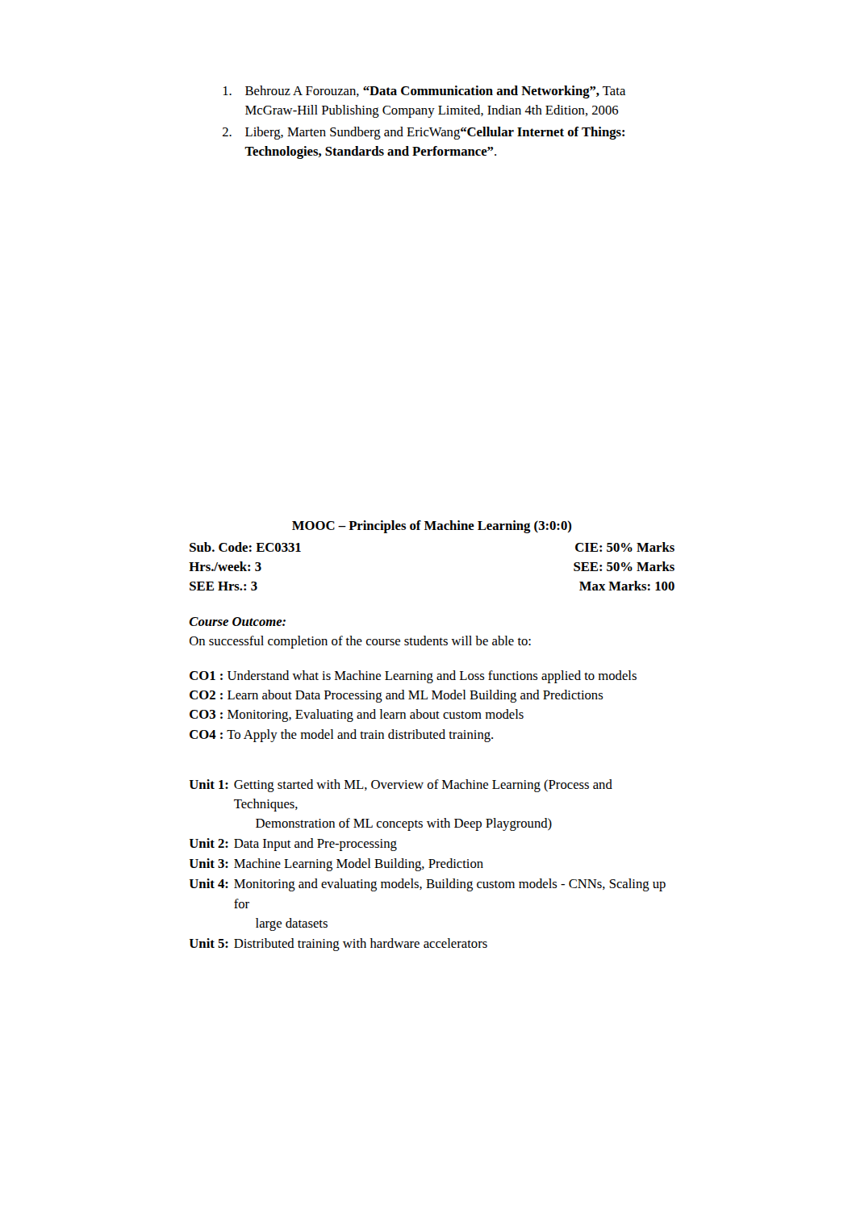Behrouz A Forouzan, “Data Communication and Networking”, Tata McGraw-Hill Publishing Company Limited, Indian 4th Edition, 2006
Liberg, Marten Sundberg and EricWang“Cellular Internet of Things: Technologies, Standards and Performance”.
MOOC – Principles of Machine Learning (3:0:0)
| Sub. Code: EC0331 | CIE: 50% Marks |
| Hrs./week: 3 | SEE: 50% Marks |
| SEE Hrs.: 3 | Max Marks: 100 |
Course Outcome:
On successful completion of the course students will be able to:
CO1 : Understand what is Machine Learning and Loss functions applied to models
CO2 : Learn about Data Processing and ML Model Building and Predictions
CO3 : Monitoring, Evaluating and learn about custom models
CO4 : To Apply the model and train distributed training.
Unit 1: Getting started with ML, Overview of Machine Learning (Process and Techniques,Demonstration of ML concepts with Deep Playground)
Unit 2: Data Input and Pre-processing
Unit 3: Machine Learning Model Building, Prediction
Unit 4: Monitoring and evaluating models, Building custom models - CNNs, Scaling up forlarge datasets
Unit 5: Distributed training with hardware accelerators